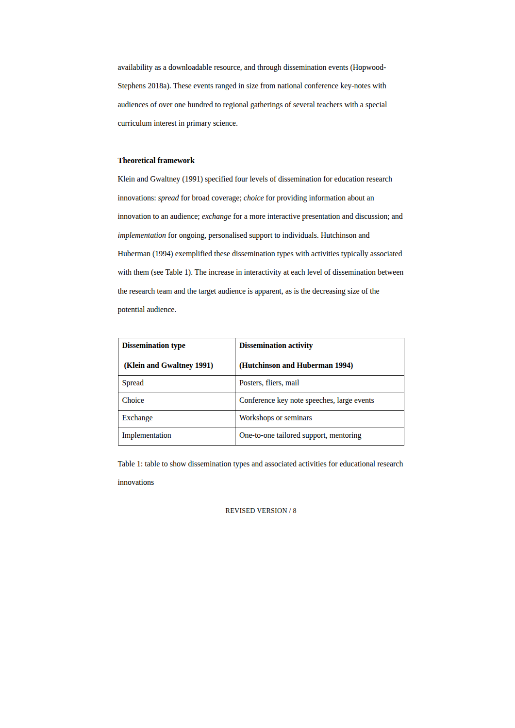availability as a downloadable resource, and through dissemination events (Hopwood-Stephens 2018a). These events ranged in size from national conference key-notes with audiences of over one hundred to regional gatherings of several teachers with a special curriculum interest in primary science.
Theoretical framework
Klein and Gwaltney (1991) specified four levels of dissemination for education research innovations: spread for broad coverage; choice for providing information about an innovation to an audience; exchange for a more interactive presentation and discussion; and implementation for ongoing, personalised support to individuals. Hutchinson and Huberman (1994) exemplified these dissemination types with activities typically associated with them (see Table 1). The increase in interactivity at each level of dissemination between the research team and the target audience is apparent, as is the decreasing size of the potential audience.
| Dissemination type (Klein and Gwaltney 1991) | Dissemination activity (Hutchinson and Huberman 1994) |
| --- | --- |
| Spread | Posters, fliers, mail |
| Choice | Conference key note speeches, large events |
| Exchange | Workshops or seminars |
| Implementation | One-to-one tailored support, mentoring |
Table 1: table to show dissemination types and associated activities for educational research innovations
REVISED VERSION / 8